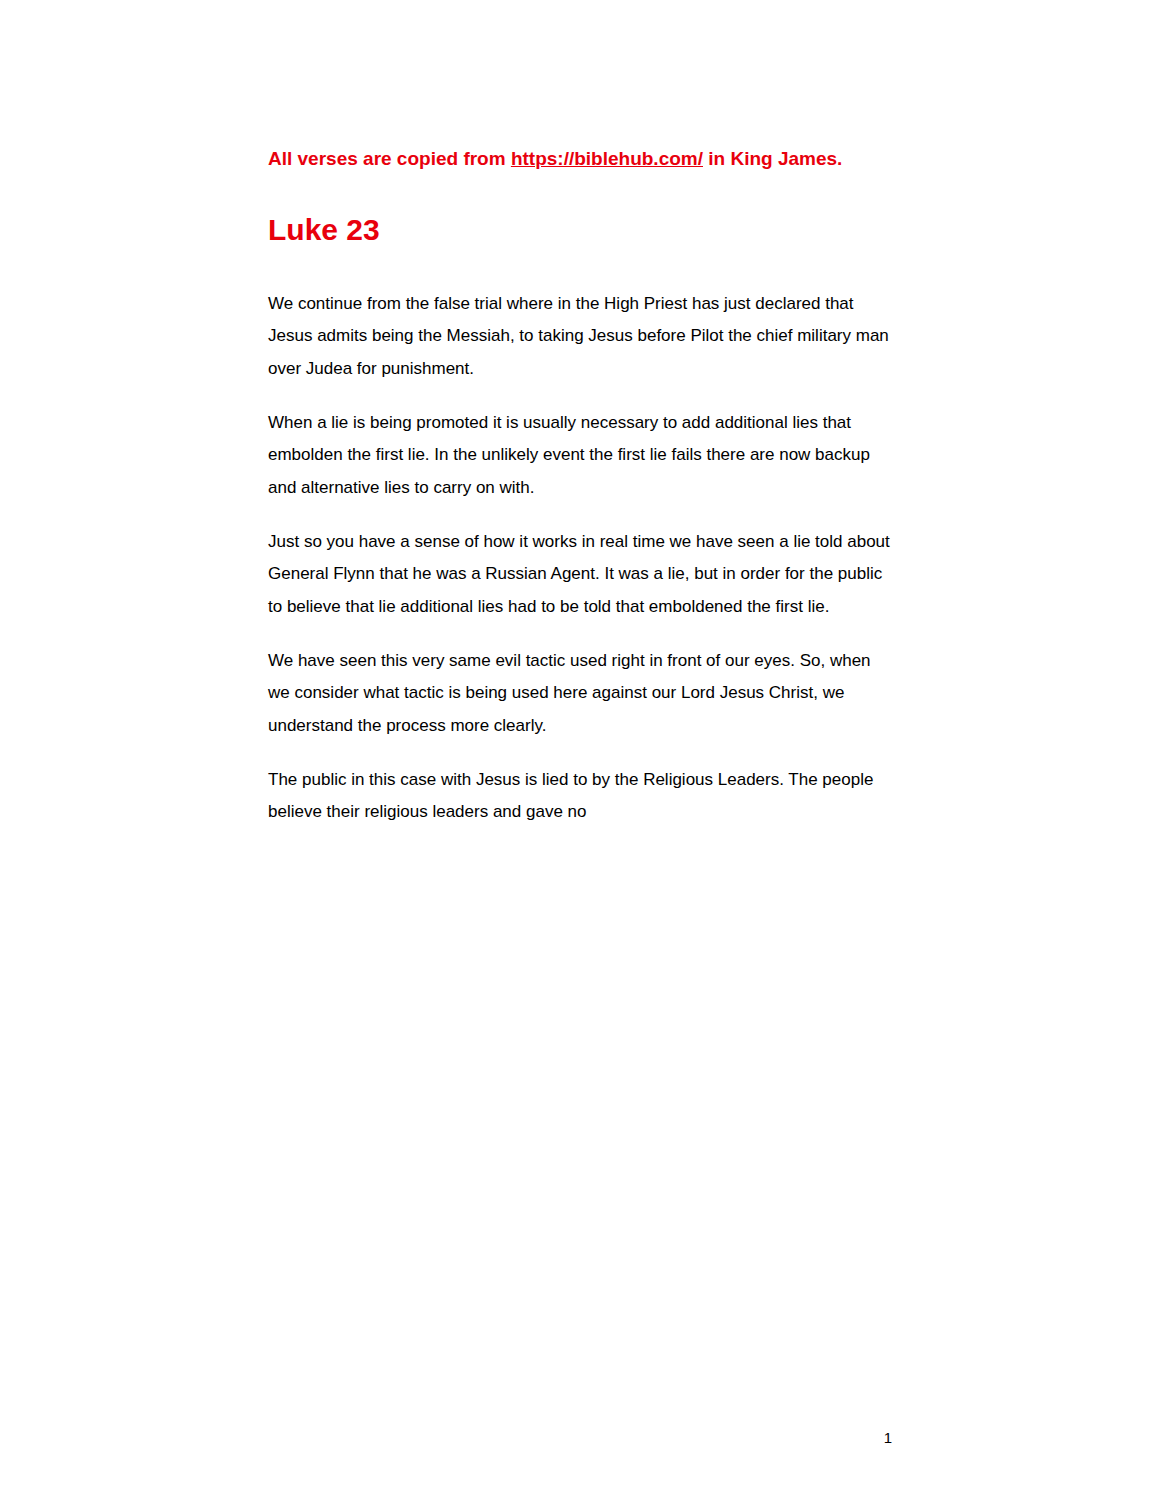All verses are copied from https://biblehub.com/ in King James.
Luke 23
We continue from the false trial where in the High Priest has just declared that Jesus admits being the Messiah, to taking Jesus before Pilot the chief military man over Judea for punishment.
When a lie is being promoted it is usually necessary to add additional lies that embolden the first lie. In the unlikely event the first lie fails there are now backup and alternative lies to carry on with.
Just so you have a sense of how it works in real time we have seen a lie told about General Flynn that he was a Russian Agent. It was a lie, but in order for the public to believe that lie additional lies had to be told that emboldened the first lie.
We have seen this very same evil tactic used right in front of our eyes. So, when we consider what tactic is being used here against our Lord Jesus Christ, we understand the process more clearly.
The public in this case with Jesus is lied to by the Religious Leaders. The people believe their religious leaders and gave no
1